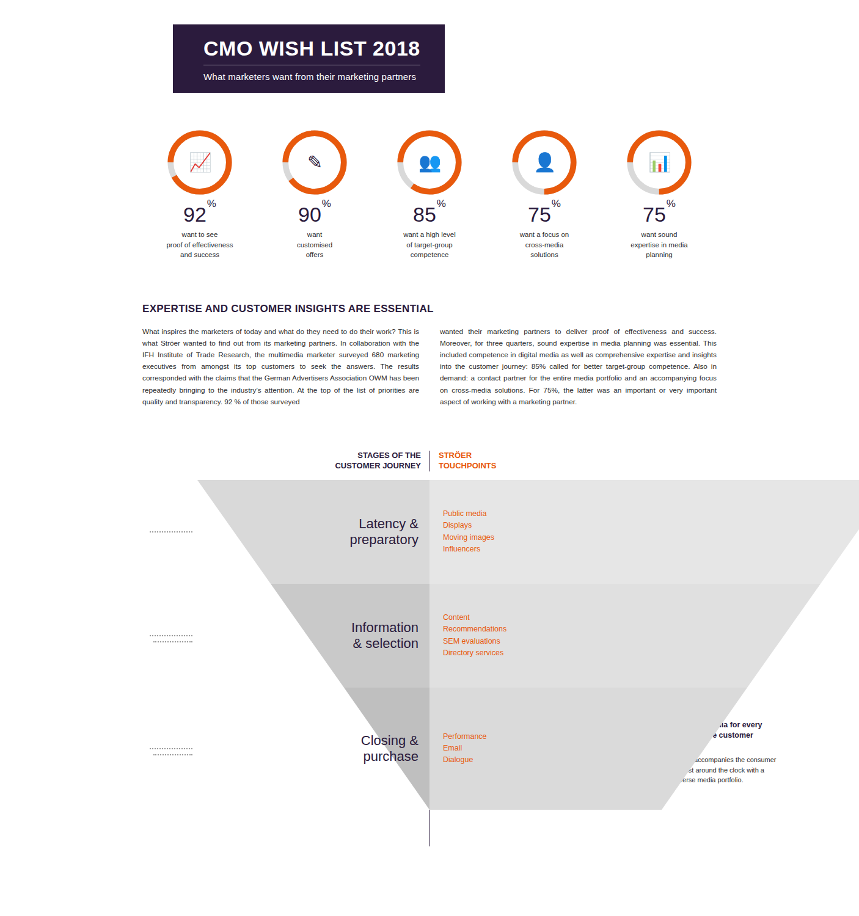CMO WISH LIST 2018
What marketers want from their marketing partners
📈
92%
want to see
proof of effectiveness
and success
✎
90%
want
customised
offers
👥
85%
want a high level
of target-group
competence
👤
75%
want a focus on
cross-media
solutions
📊
75%
want sound
expertise in media
planning
EXPERTISE AND CUSTOMER INSIGHTS ARE ESSENTIAL
What inspires the marketers of today and what do they need to do their work? This is what Ströer wanted to find out from its marketing partners. In collaboration with the IFH Institute of Trade Research, the multimedia marketer surveyed 680 marketing executives from amongst its top customers to seek the answers. The results corresponded with the claims that the German Advertisers Association OWM has been repeatedly bringing to the industry’s attention. At the top of the list of priorities are quality and transparency. 92 % of those surveyed
wanted their marketing partners to deliver proof of effectiveness and success. Moreover, for three quarters, sound expertise in media planning was essential. This included competence in digital media as well as comprehensive expertise and insights into the customer journey: 85% called for better target-group competence. Also in demand: a contact partner for the entire media portfolio and an accompanying focus on cross-media solutions. For 75%, the latter was an important or very important aspect of working with a marketing partner.
STAGES OF THE
CUSTOMER JOURNEY
STRÖER
TOUCHPOINTS
Latency &
preparatory
Public media
Displays
Moving images
Influencers
Information
& selection
Content
Recommendations
SEM evaluations
Directory services
Closing &
purchase
Performance
Email
Dialogue
Suitable media for every stage of the customer journey Ströer accompanies the consumer almost around the clock with a diverse media portfolio.